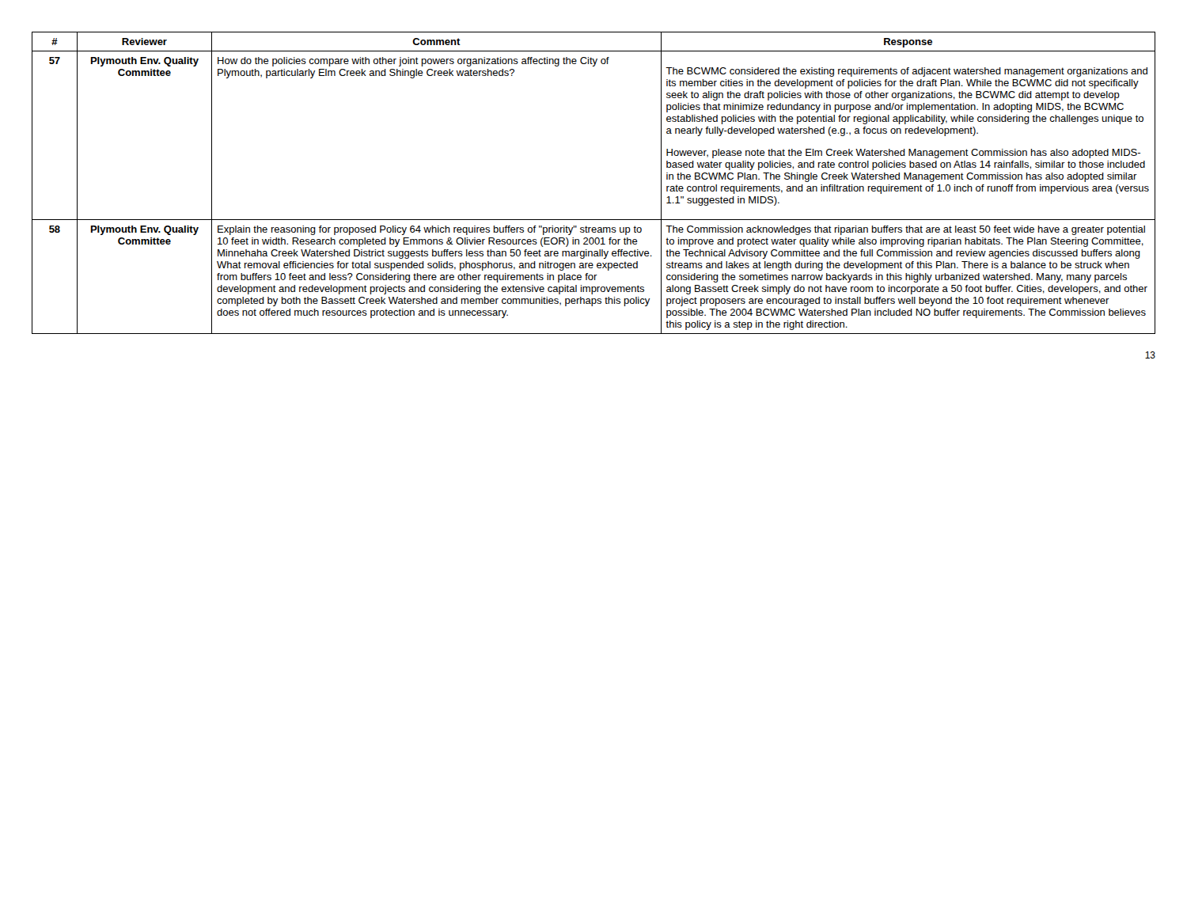| # | Reviewer | Comment | Response |
| --- | --- | --- | --- |
| 57 | Plymouth Env. Quality Committee | How do the policies compare with other joint powers organizations affecting the City of Plymouth, particularly Elm Creek and Shingle Creek watersheds? | The BCWMC considered the existing requirements of adjacent watershed management organizations and its member cities in the development of policies for the draft Plan. While the BCWMC did not specifically seek to align the draft policies with those of other organizations, the BCWMC did attempt to develop policies that minimize redundancy in purpose and/or implementation. In adopting MIDS, the BCWMC established policies with the potential for regional applicability, while considering the challenges unique to a nearly fully-developed watershed (e.g., a focus on redevelopment). However, please note that the Elm Creek Watershed Management Commission has also adopted MIDS-based water quality policies, and rate control policies based on Atlas 14 rainfalls, similar to those included in the BCWMC Plan. The Shingle Creek Watershed Management Commission has also adopted similar rate control requirements, and an infiltration requirement of 1.0 inch of runoff from impervious area (versus 1.1" suggested in MIDS). |
| 58 | Plymouth Env. Quality Committee | Explain the reasoning for proposed Policy 64 which requires buffers of "priority" streams up to 10 feet in width. Research completed by Emmons & Olivier Resources (EOR) in 2001 for the Minnehaha Creek Watershed District suggests buffers less than 50 feet are marginally effective. What removal efficiencies for total suspended solids, phosphorus, and nitrogen are expected from buffers 10 feet and less? Considering there are other requirements in place for development and redevelopment projects and considering the extensive capital improvements completed by both the Bassett Creek Watershed and member communities, perhaps this policy does not offered much resources protection and is unnecessary. | The Commission acknowledges that riparian buffers that are at least 50 feet wide have a greater potential to improve and protect water quality while also improving riparian habitats. The Plan Steering Committee, the Technical Advisory Committee and the full Commission and review agencies discussed buffers along streams and lakes at length during the development of this Plan. There is a balance to be struck when considering the sometimes narrow backyards in this highly urbanized watershed. Many, many parcels along Bassett Creek simply do not have room to incorporate a 50 foot buffer. Cities, developers, and other project proposers are encouraged to install buffers well beyond the 10 foot requirement whenever possible. The 2004 BCWMC Watershed Plan included NO buffer requirements. The Commission believes this policy is a step in the right direction. |
13